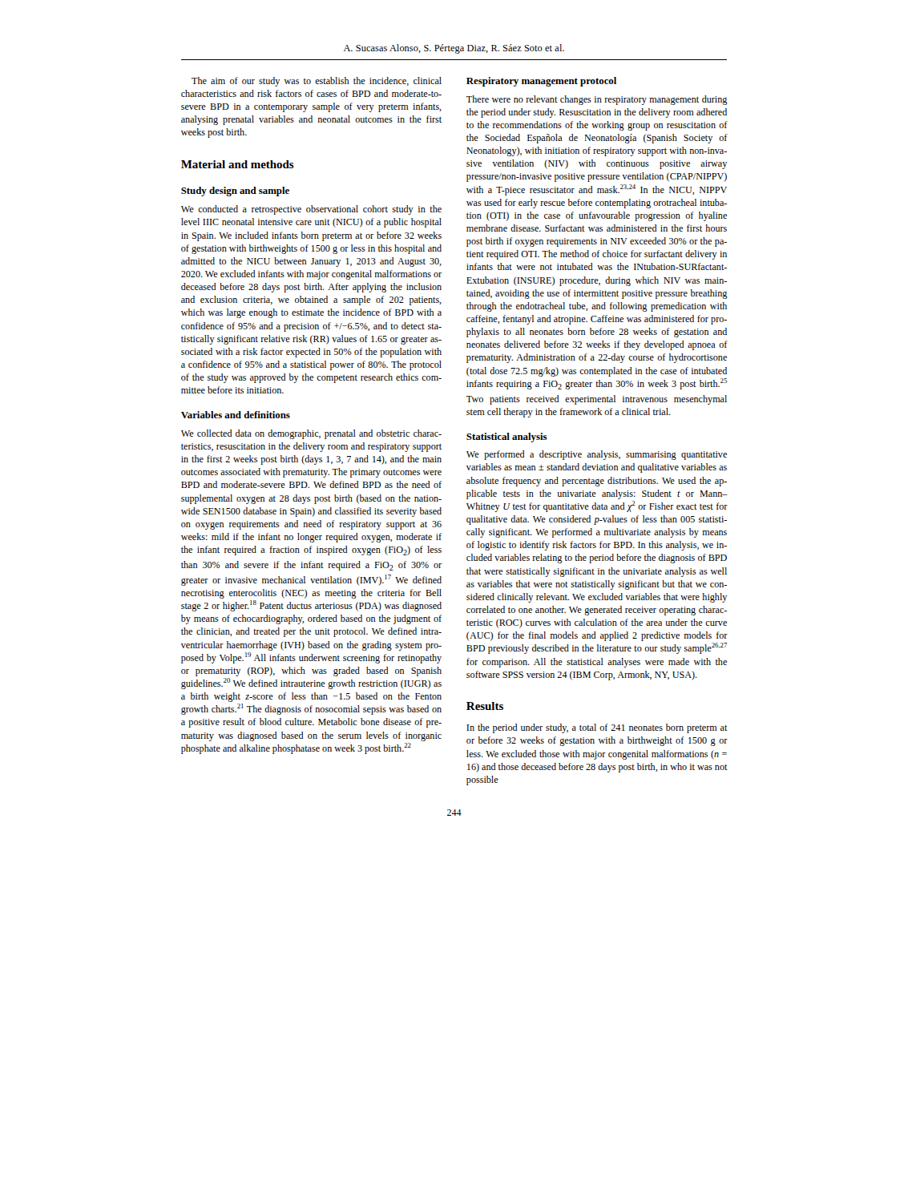A. Sucasas Alonso, S. Pértega Diaz, R. Sáez Soto et al.
The aim of our study was to establish the incidence, clinical characteristics and risk factors of cases of BPD and moderate-to-severe BPD in a contemporary sample of very preterm infants, analysing prenatal variables and neonatal outcomes in the first weeks post birth.
Material and methods
Study design and sample
We conducted a retrospective observational cohort study in the level IIIC neonatal intensive care unit (NICU) of a public hospital in Spain. We included infants born preterm at or before 32 weeks of gestation with birthweights of 1500 g or less in this hospital and admitted to the NICU between January 1, 2013 and August 30, 2020. We excluded infants with major congenital malformations or deceased before 28 days post birth. After applying the inclusion and exclusion criteria, we obtained a sample of 202 patients, which was large enough to estimate the incidence of BPD with a confidence of 95% and a precision of +/−6.5%, and to detect statistically significant relative risk (RR) values of 1.65 or greater associated with a risk factor expected in 50% of the population with a confidence of 95% and a statistical power of 80%. The protocol of the study was approved by the competent research ethics committee before its initiation.
Variables and definitions
We collected data on demographic, prenatal and obstetric characteristics, resuscitation in the delivery room and respiratory support in the first 2 weeks post birth (days 1, 3, 7 and 14), and the main outcomes associated with prematurity. The primary outcomes were BPD and moderate-severe BPD. We defined BPD as the need of supplemental oxygen at 28 days post birth (based on the nationwide SEN1500 database in Spain) and classified its severity based on oxygen requirements and need of respiratory support at 36 weeks: mild if the infant no longer required oxygen, moderate if the infant required a fraction of inspired oxygen (FiO2) of less than 30% and severe if the infant required a FiO2 of 30% or greater or invasive mechanical ventilation (IMV).17 We defined necrotising enterocolitis (NEC) as meeting the criteria for Bell stage 2 or higher.18 Patent ductus arteriosus (PDA) was diagnosed by means of echocardiography, ordered based on the judgment of the clinician, and treated per the unit protocol. We defined intraventricular haemorrhage (IVH) based on the grading system proposed by Volpe.19 All infants underwent screening for retinopathy or prematurity (ROP), which was graded based on Spanish guidelines.20 We defined intrauterine growth restriction (IUGR) as a birth weight z-score of less than −1.5 based on the Fenton growth charts.21 The diagnosis of nosocomial sepsis was based on a positive result of blood culture. Metabolic bone disease of prematurity was diagnosed based on the serum levels of inorganic phosphate and alkaline phosphatase on week 3 post birth.22
Respiratory management protocol
There were no relevant changes in respiratory management during the period under study. Resuscitation in the delivery room adhered to the recommendations of the working group on resuscitation of the Sociedad Española de Neonatología (Spanish Society of Neonatology), with initiation of respiratory support with non-invasive ventilation (NIV) with continuous positive airway pressure/non-invasive positive pressure ventilation (CPAP/NIPPV) with a T-piece resuscitator and mask.23,24 In the NICU, NIPPV was used for early rescue before contemplating orotracheal intubation (OTI) in the case of unfavourable progression of hyaline membrane disease. Surfactant was administered in the first hours post birth if oxygen requirements in NIV exceeded 30% or the patient required OTI. The method of choice for surfactant delivery in infants that were not intubated was the INtubation-SURfactant-Extubation (INSURE) procedure, during which NIV was maintained, avoiding the use of intermittent positive pressure breathing through the endotracheal tube, and following premedication with caffeine, fentanyl and atropine. Caffeine was administered for prophylaxis to all neonates born before 28 weeks of gestation and neonates delivered before 32 weeks if they developed apnoea of prematurity. Administration of a 22-day course of hydrocortisone (total dose 72.5 mg/kg) was contemplated in the case of intubated infants requiring a FiO2 greater than 30% in week 3 post birth.25 Two patients received experimental intravenous mesenchymal stem cell therapy in the framework of a clinical trial.
Statistical analysis
We performed a descriptive analysis, summarising quantitative variables as mean ± standard deviation and qualitative variables as absolute frequency and percentage distributions. We used the applicable tests in the univariate analysis: Student t or Mann–Whitney U test for quantitative data and χ2 or Fisher exact test for qualitative data. We considered p-values of less than 005 statistically significant. We performed a multivariate analysis by means of logistic to identify risk factors for BPD. In this analysis, we included variables relating to the period before the diagnosis of BPD that were statistically significant in the univariate analysis as well as variables that were not statistically significant but that we considered clinically relevant. We excluded variables that were highly correlated to one another. We generated receiver operating characteristic (ROC) curves with calculation of the area under the curve (AUC) for the final models and applied 2 predictive models for BPD previously described in the literature to our study sample26,27 for comparison. All the statistical analyses were made with the software SPSS version 24 (IBM Corp, Armonk, NY, USA).
Results
In the period under study, a total of 241 neonates born preterm at or before 32 weeks of gestation with a birthweight of 1500 g or less. We excluded those with major congenital malformations (n = 16) and those deceased before 28 days post birth, in who it was not possible
244